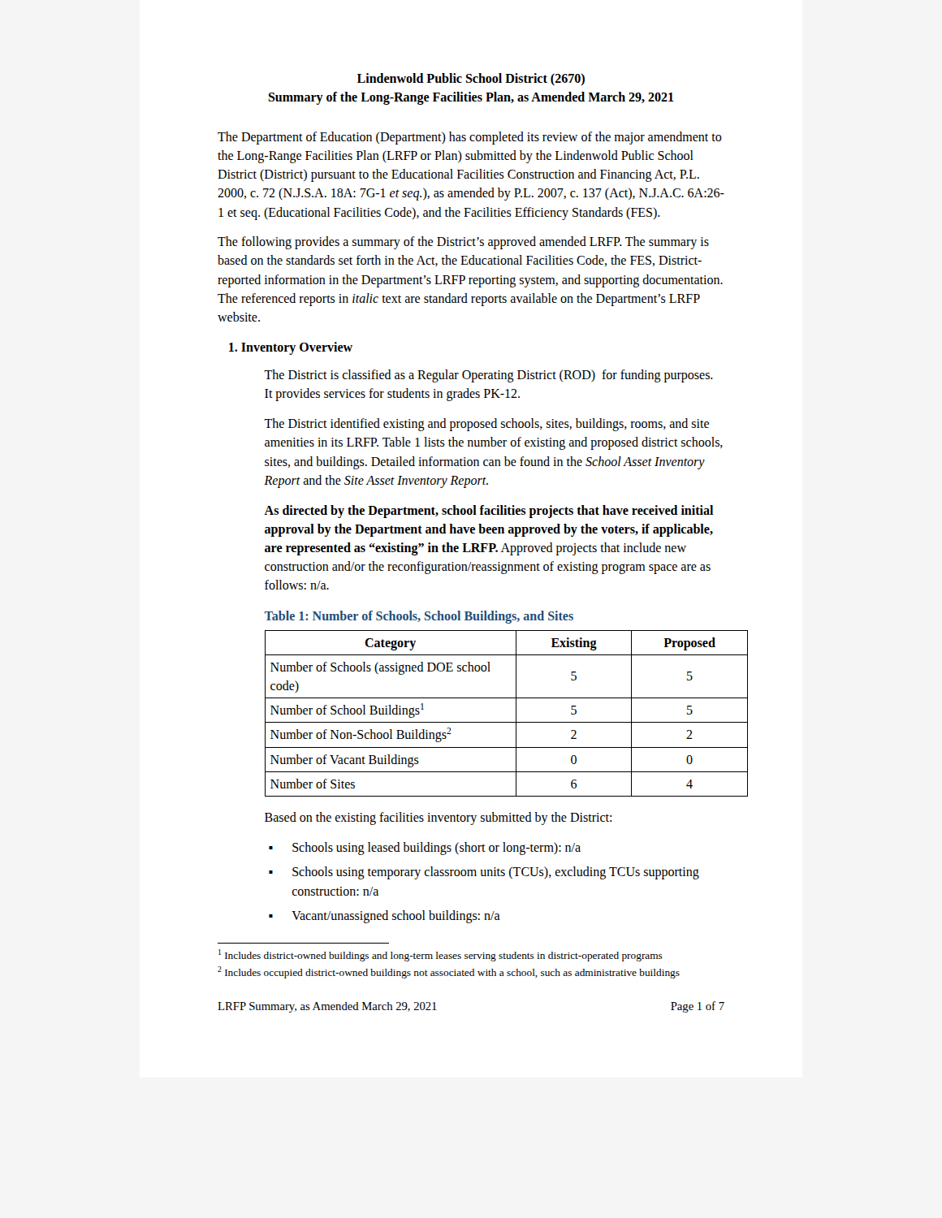Lindenwold Public School District (2670)Summary of the Long-Range Facilities Plan, as Amended March 29, 2021
The Department of Education (Department) has completed its review of the major amendment to the Long-Range Facilities Plan (LRFP or Plan) submitted by the Lindenwold Public School District (District) pursuant to the Educational Facilities Construction and Financing Act, P.L. 2000, c. 72 (N.J.S.A. 18A: 7G-1 et seq.), as amended by P.L. 2007, c. 137 (Act), N.J.A.C. 6A:26-1 et seq. (Educational Facilities Code), and the Facilities Efficiency Standards (FES).
The following provides a summary of the District’s approved amended LRFP. The summary is based on the standards set forth in the Act, the Educational Facilities Code, the FES, District-reported information in the Department’s LRFP reporting system, and supporting documentation. The referenced reports in italic text are standard reports available on the Department’s LRFP website.
Inventory Overview
The District is classified as a Regular Operating District (ROD) for funding purposes. It provides services for students in grades PK-12.
The District identified existing and proposed schools, sites, buildings, rooms, and site amenities in its LRFP. Table 1 lists the number of existing and proposed district schools, sites, and buildings. Detailed information can be found in the School Asset Inventory Report and the Site Asset Inventory Report.
As directed by the Department, school facilities projects that have received initial approval by the Department and have been approved by the voters, if applicable, are represented as “existing” in the LRFP. Approved projects that include new construction and/or the reconfiguration/reassignment of existing program space are as follows: n/a.
Table 1: Number of Schools, School Buildings, and Sites
| Category | Existing | Proposed |
| --- | --- | --- |
| Number of Schools (assigned DOE school code) | 5 | 5 |
| Number of School Buildings 1 | 5 | 5 |
| Number of Non-School Buildings 2 | 2 | 2 |
| Number of Vacant Buildings | 0 | 0 |
| Number of Sites | 6 | 4 |
Based on the existing facilities inventory submitted by the District:
Schools using leased buildings (short or long-term): n/a
Schools using temporary classroom units (TCUs), excluding TCUs supporting construction: n/a
Vacant/unassigned school buildings: n/a
1 Includes district-owned buildings and long-term leases serving students in district-operated programs
2 Includes occupied district-owned buildings not associated with a school, such as administrative buildings
LRFP Summary, as Amended March 29, 2021 Page 1 of 7